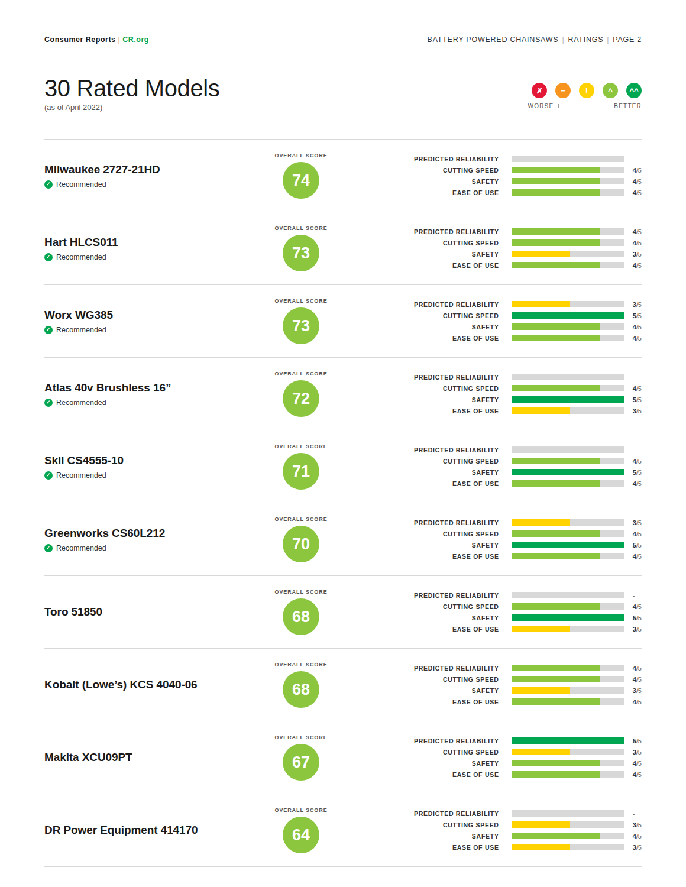Consumer Reports|CR.org
BATTERY POWERED CHAINSAWS|RATINGS|PAGE 2
30 Rated Models
(as of April 2022)
✗ − ! ^ ^^
WORSE BETTER
Milwaukee 2727-21HD
✓Recommended
OVERALL SCORE
74
Predicted Reliability
-
Cutting Speed
4/5
Safety
4/5
Ease of Use
4/5
Hart HLCS011
✓Recommended
OVERALL SCORE
73
Predicted Reliability
4/5
Cutting Speed
4/5
Safety
3/5
Ease of Use
4/5
Worx WG385
✓Recommended
OVERALL SCORE
73
Predicted Reliability
3/5
Cutting Speed
5/5
Safety
4/5
Ease of Use
4/5
Atlas 40v Brushless 16”
✓Recommended
OVERALL SCORE
72
Predicted Reliability
-
Cutting Speed
4/5
Safety
5/5
Ease of Use
3/5
Skil CS4555-10
✓Recommended
OVERALL SCORE
71
Predicted Reliability
-
Cutting Speed
4/5
Safety
5/5
Ease of Use
4/5
Greenworks CS60L212
✓Recommended
OVERALL SCORE
70
Predicted Reliability
3/5
Cutting Speed
4/5
Safety
5/5
Ease of Use
4/5
Toro 51850
OVERALL SCORE
68
Predicted Reliability
-
Cutting Speed
4/5
Safety
5/5
Ease of Use
3/5
Kobalt (Lowe’s) KCS 4040-06
OVERALL SCORE
68
Predicted Reliability
4/5
Cutting Speed
4/5
Safety
3/5
Ease of Use
4/5
Makita XCU09PT
OVERALL SCORE
67
Predicted Reliability
5/5
Cutting Speed
3/5
Safety
4/5
Ease of Use
4/5
DR Power Equipment 414170
OVERALL SCORE
64
Predicted Reliability
-
Cutting Speed
3/5
Safety
4/5
Ease of Use
3/5